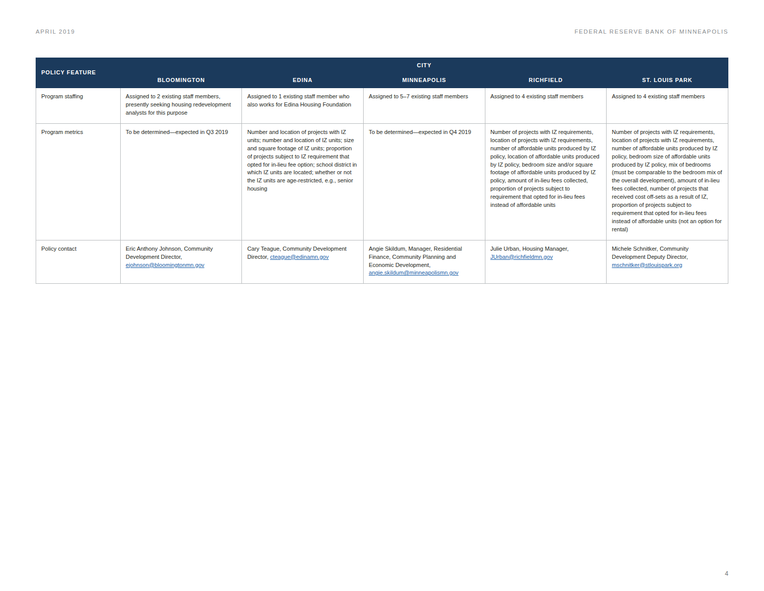April 2019
Federal Reserve Bank of Minneapolis
| Policy Feature | City |
| --- | --- |
| Bloomington | Edina | Minneapolis | Richfield | St. Louis Park |
| Program staffing | Assigned to 2 existing staff members, presently seeking housing redevelopment analysts for this purpose | Assigned to 1 existing staff member who also works for Edina Housing Foundation | Assigned to 5–7 existing staff members | Assigned to 4 existing staff members | Assigned to 4 existing staff members |
| Program metrics | To be determined—expected in Q3 2019 | Number and location of projects with IZ units; number and location of IZ units; size and square footage of IZ units; proportion of projects subject to IZ requirement that opted for in-lieu fee option; school district in which IZ units are located; whether or not the IZ units are age-restricted, e.g., senior housing | To be determined—expected in Q4 2019 | Number of projects with IZ requirements, location of projects with IZ requirements, number of affordable units produced by IZ policy, location of affordable units produced by IZ policy, bedroom size and/or square footage of affordable units produced by IZ policy, amount of in-lieu fees collected, proportion of projects subject to requirement that opted for in-lieu fees instead of affordable units | Number of projects with IZ requirements, location of projects with IZ requirements, number of affordable units produced by IZ policy, bedroom size of affordable units produced by IZ policy, mix of bedrooms (must be comparable to the bedroom mix of the overall development), amount of in-lieu fees collected, number of projects that received cost off-sets as a result of IZ, proportion of projects subject to requirement that opted for in-lieu fees instead of affordable units (not an option for rental) |
| Policy contact | Eric Anthony Johnson, Community Development Director, ejohnson@bloomingtonmn.gov | Cary Teague, Community Development Director, cteague@edinamn.gov | Angie Skildum, Manager, Residential Finance, Community Planning and Economic Development, angie.skildum@minneapolismn.gov | Julie Urban, Housing Manager, JUrban@richfieldmn.gov | Michele Schnitker, Community Development Deputy Director, mschnitker@stlouispark.org |
4